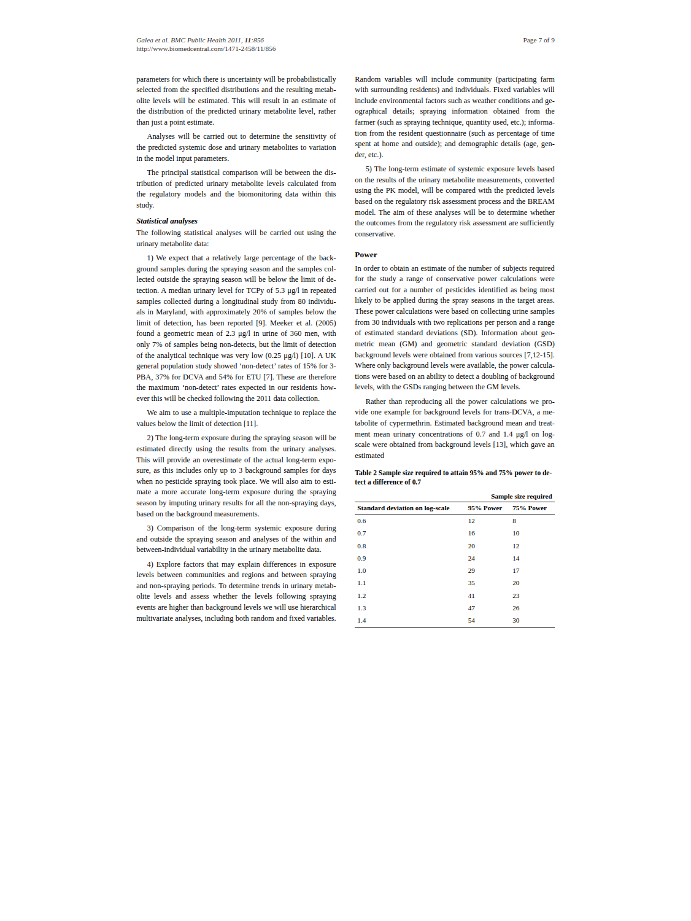Galea et al. BMC Public Health 2011, 11:856
http://www.biomedcentral.com/1471-2458/11/856
Page 7 of 9
parameters for which there is uncertainty will be probabilistically selected from the specified distributions and the resulting metabolite levels will be estimated. This will result in an estimate of the distribution of the predicted urinary metabolite level, rather than just a point estimate.
Analyses will be carried out to determine the sensitivity of the predicted systemic dose and urinary metabolites to variation in the model input parameters.
The principal statistical comparison will be between the distribution of predicted urinary metabolite levels calculated from the regulatory models and the biomonitoring data within this study.
Statistical analyses
The following statistical analyses will be carried out using the urinary metabolite data:
1) We expect that a relatively large percentage of the background samples during the spraying season and the samples collected outside the spraying season will be below the limit of detection. A median urinary level for TCPy of 5.3 μg/l in repeated samples collected during a longitudinal study from 80 individuals in Maryland, with approximately 20% of samples below the limit of detection, has been reported [9]. Meeker et al. (2005) found a geometric mean of 2.3 μg/l in urine of 360 men, with only 7% of samples being non-detects, but the limit of detection of the analytical technique was very low (0.25 μg/l) [10]. A UK general population study showed ‘non-detect’ rates of 15% for 3-PBA, 37% for DCVA and 54% for ETU [7]. These are therefore the maximum ‘non-detect’ rates expected in our residents however this will be checked following the 2011 data collection.
We aim to use a multiple-imputation technique to replace the values below the limit of detection [11].
2) The long-term exposure during the spraying season will be estimated directly using the results from the urinary analyses. This will provide an overestimate of the actual long-term exposure, as this includes only up to 3 background samples for days when no pesticide spraying took place. We will also aim to estimate a more accurate long-term exposure during the spraying season by imputing urinary results for all the non-spraying days, based on the background measurements.
3) Comparison of the long-term systemic exposure during and outside the spraying season and analyses of the within and between-individual variability in the urinary metabolite data.
4) Explore factors that may explain differences in exposure levels between communities and regions and between spraying and non-spraying periods. To determine trends in urinary metabolite levels and assess whether the levels following spraying events are higher than background levels we will use hierarchical multivariate analyses, including both random and fixed variables. Random variables will include community (participating farm with surrounding residents) and individuals. Fixed variables will include environmental factors such as weather conditions and geographical details; spraying information obtained from the farmer (such as spraying technique, quantity used, etc.); information from the resident questionnaire (such as percentage of time spent at home and outside); and demographic details (age, gender, etc.).
5) The long-term estimate of systemic exposure levels based on the results of the urinary metabolite measurements, converted using the PK model, will be compared with the predicted levels based on the regulatory risk assessment process and the BREAM model. The aim of these analyses will be to determine whether the outcomes from the regulatory risk assessment are sufficiently conservative.
Power
In order to obtain an estimate of the number of subjects required for the study a range of conservative power calculations were carried out for a number of pesticides identified as being most likely to be applied during the spray seasons in the target areas. These power calculations were based on collecting urine samples from 30 individuals with two replications per person and a range of estimated standard deviations (SD). Information about geometric mean (GM) and geometric standard deviation (GSD) background levels were obtained from various sources [7,12-15]. Where only background levels were available, the power calculations were based on an ability to detect a doubling of background levels, with the GSDs ranging between the GM levels.
Rather than reproducing all the power calculations we provide one example for background levels for trans-DCVA, a metabolite of cypermethrin. Estimated background mean and treatment mean urinary concentrations of 0.7 and 1.4 μg/l on log-scale were obtained from background levels [13], which gave an estimated
Table 2 Sample size required to attain 95% and 75% power to detect a difference of 0.7
| | Sample size required |
| --- | --- |
| Standard deviation on log-scale | 95% Power | 75% Power |
| 0.6 | 12 | 8 |
| 0.7 | 16 | 10 |
| 0.8 | 20 | 12 |
| 0.9 | 24 | 14 |
| 1.0 | 29 | 17 |
| 1.1 | 35 | 20 |
| 1.2 | 41 | 23 |
| 1.3 | 47 | 26 |
| 1.4 | 54 | 30 |